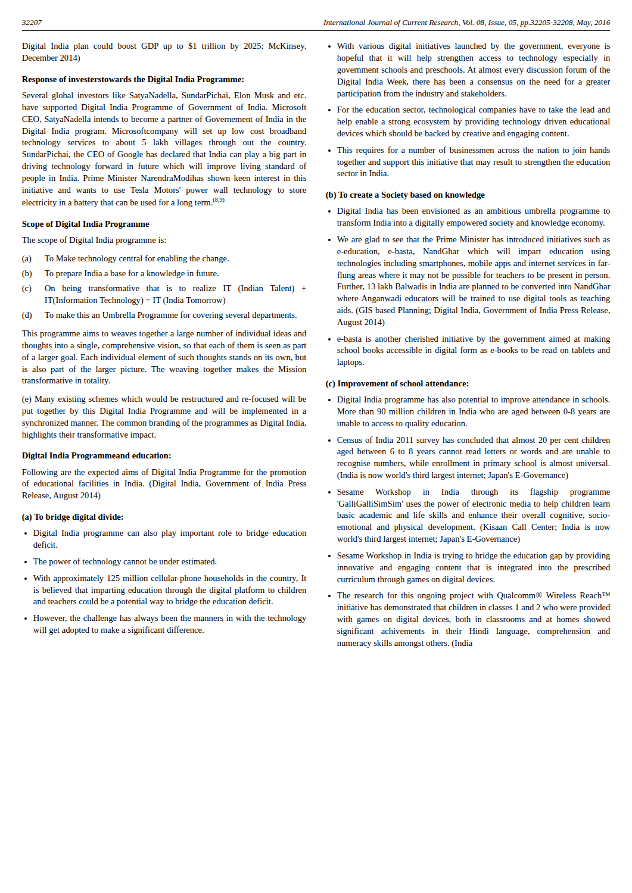32207 International Journal of Current Research, Vol. 08, Issue, 05, pp.32205-32208, May, 2016
Digital India plan could boost GDP up to $1 trillion by 2025: McKinsey, December 2014)
Response of investerstowards the Digital India Programme:
Several global investors like SatyaNadella, SundarPichai, Elon Musk and etc. have supported Digital India Programme of Government of India. Microsoft CEO, SatyaNadella intends to become a partner of Governement of India in the Digital India program. Microsoftcompany will set up low cost broadband technology services to about 5 lakh villages through out the country. SundarPichai, the CEO of Google has declared that India can play a big part in driving technology forward in future which will improve living standard of people in India. Prime Minister NarendraModihas shown keen interest in this initiative and wants to use Tesla Motors' power wall technology to store electricity in a battery that can be used for a long term.(8,9)
Scope of Digital India Programme
The scope of Digital India programme is:
(a) To Make technology central for enabling the change.
(b) To prepare India a base for a knowledge in future.
(c) On being transformative that is to realize IT (Indian Talent) + IT(Information Technology) = IT (India Tomorrow)
(d) To make this an Umbrella Programme for covering several departments.
This programme aims to weaves together a large number of individual ideas and thoughts into a single, comprehensive vision, so that each of them is seen as part of a larger goal. Each individual element of such thoughts stands on its own, but is also part of the larger picture. The weaving together makes the Mission transformative in totality.
(e) Many existing schemes which would be restructured and re-focused will be put together by this Digital India Programme and will be implemented in a synchronized manner. The common branding of the programmes as Digital India, highlights their transformative impact.
Digital India Programmeand education:
Following are the expected aims of Digital India Programme for the promotion of educational facilities in India. (Digital India, Government of India Press Release, August 2014)
(a) To bridge digital divide:
Digital India programme can also play important role to bridge education deficit.
The power of technology cannot be under estimated.
With approximately 125 million cellular-phone households in the country, It is believed that imparting education through the digital platform to children and teachers could be a potential way to bridge the education deficit.
However, the challenge has always been the manners in with the technology will get adopted to make a significant difference.
With various digital initiatives launched by the government, everyone is hopeful that it will help strengthen access to technology especially in government schools and preschools. At almost every discussion forum of the Digital India Week, there has been a consensus on the need for a greater participation from the industry and stakeholders.
For the education sector, technological companies have to take the lead and help enable a strong ecosystem by providing technology driven educational devices which should be backed by creative and engaging content.
This requires for a number of businessmen across the nation to join hands together and support this initiative that may result to strengthen the education sector in India.
(b) To create a Society based on knowledge
Digital India has been envisioned as an ambitious umbrella programme to transform India into a digitally empowered society and knowledge economy.
We are glad to see that the Prime Minister has introduced initiatives such as e-education, e-basta, NandGhar which will impart education using technologies including smartphones, mobile apps and internet services in far-flung areas where it may not be possible for teachers to be present in person. Further, 13 lakh Balwadis in India are planned to be converted into NandGhar where Anganwadi educators will be trained to use digital tools as teaching aids. (GIS based Planning; Digital India, Government of India Press Release, August 2014)
e-basta is another cherished initiative by the government aimed at making school books accessible in digital form as e-books to be read on tablets and laptops.
(c) Improvement of school attendance:
Digital India programme has also potential to improve attendance in schools. More than 90 million children in India who are aged between 0-8 years are unable to access to quality education.
Census of India 2011 survey has concluded that almost 20 per cent children aged between 6 to 8 years cannot read letters or words and are unable to recognise numbers, while enrollment in primary school is almost universal. (India is now world's third largest internet; Japan's E-Governance)
Sesame Workshop in India through its flagship programme 'GalliGalliSimSim' uses the power of electronic media to help children learn basic academic and life skills and enhance their overall cognitive, socio-emotional and physical development. (Kisaan Call Center; India is now world's third largest internet; Japan's E-Governance)
Sesame Workshop in India is trying to bridge the education gap by providing innovative and engaging content that is integrated into the prescribed curriculum through games on digital devices.
The research for this ongoing project with Qualcomm® Wireless Reach™ initiative has demonstrated that children in classes 1 and 2 who were provided with games on digital devices, both in classrooms and at homes showed significant achivements in their Hindi language, comprehension and numeracy skills amongst others. (India